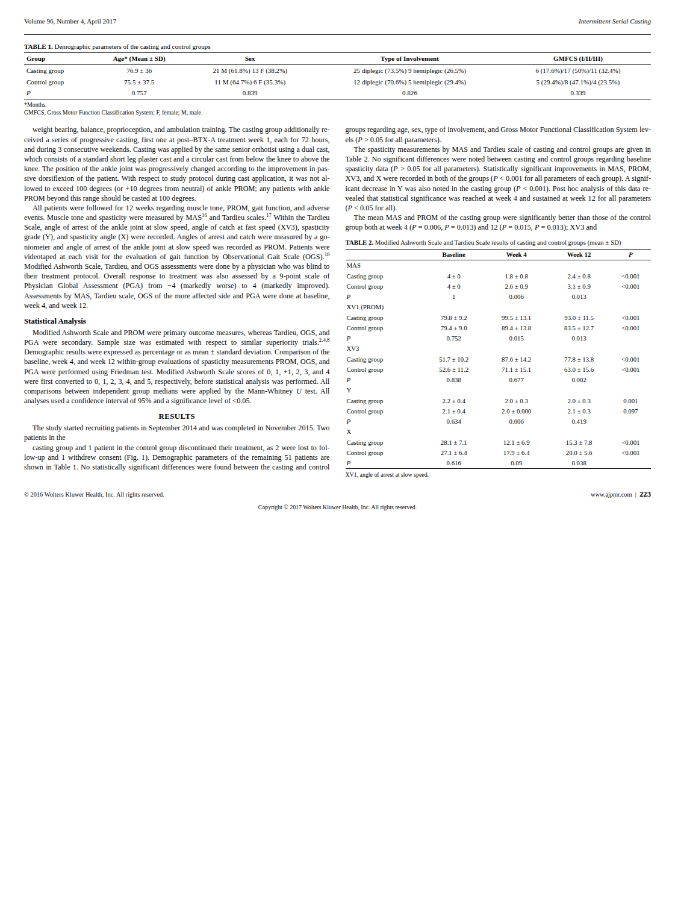Volume 96, Number 4, April 2017
Intermittent Serial Casting
TABLE 1. Demographic parameters of the casting and control groups
| Group | Age* (Mean ± SD) | Sex | Type of Involvement | GMFCS (I/II/III) |
| --- | --- | --- | --- | --- |
| Casting group | 76.9 ± 36 | 21 M (61.8%) 13 F (38.2%) | 25 diplegic (73.5%) 9 hemiplegic (26.5%) | 6 (17.6%)/17 (50%)/11 (32.4%) |
| Control group | 75.5 ± 37.5 | 11 M (64.7%) 6 F (35.3%) | 12 diplegic (70.6%) 5 hemiplegic (29.4%) | 5 (29.4%)/8 (47.1%)/4 (23.5%) |
| P | 0.757 | 0.839 | 0.826 | 0.339 |
*Months.
GMFCS, Gross Motor Function Classification System; F, female; M, male.
weight bearing, balance, proprioception, and ambulation training. The casting group additionally received a series of progressive casting, first one at post–BTX-A treatment week 1, each for 72 hours, and during 3 consecutive weekends. Casting was applied by the same senior orthotist using a dual cast, which consists of a standard short leg plaster cast and a circular cast from below the knee to above the knee. The position of the ankle joint was progressively changed according to the improvement in passive dorsiflexion of the patient. With respect to study protocol during cast application, it was not allowed to exceed 100 degrees (or +10 degrees from neutral) of ankle PROM; any patients with ankle PROM beyond this range should be casted at 100 degrees.
All patients were followed for 12 weeks regarding muscle tone, PROM, gait function, and adverse events. Muscle tone and spasticity were measured by MAS16 and Tardieu scales.17 Within the Tardieu Scale, angle of arrest of the ankle joint at slow speed, angle of catch at fast speed (XV3), spasticity grade (Y), and spasticity angle (X) were recorded. Angles of arrest and catch were measured by a goniometer and angle of arrest of the ankle joint at slow speed was recorded as PROM. Patients were videotaped at each visit for the evaluation of gait function by Observational Gait Scale (OGS).18 Modified Ashworth Scale, Tardieu, and OGS assessments were done by a physician who was blind to their treatment protocol. Overall response to treatment was also assessed by a 9-point scale of Physician Global Assessment (PGA) from −4 (markedly worse) to 4 (markedly improved). Assessments by MAS, Tardieu scale, OGS of the more affected side and PGA were done at baseline, week 4, and week 12.
Statistical Analysis
Modified Ashworth Scale and PROM were primary outcome measures, whereas Tardieu, OGS, and PGA were secondary. Sample size was estimated with respect to similar superiority trials.2,4,8 Demographic results were expressed as percentage or as mean ± standard deviation. Comparison of the baseline, week 4, and week 12 within-group evaluations of spasticity measurements PROM, OGS, and PGA were performed using Friedman test. Modified Ashworth Scale scores of 0, 1, +1, 2, 3, and 4 were first converted to 0, 1, 2, 3, 4, and 5, respectively, before statistical analysis was performed. All comparisons between independent group medians were applied by the Mann-Whitney U test. All analyses used a confidence interval of 95% and a significance level of <0.05.
RESULTS
The study started recruiting patients in September 2014 and was completed in November 2015. Two patients in the
casting group and 1 patient in the control group discontinued their treatment, as 2 were lost to follow-up and 1 withdrew consent (Fig. 1). Demographic parameters of the remaining 51 patients are shown in Table 1. No statistically significant differences were found between the casting and control groups regarding age, sex, type of involvement, and Gross Motor Functional Classification System levels (P > 0.05 for all parameters).
The spasticity measurements by MAS and Tardieu scale of casting and control groups are given in Table 2. No significant differences were noted between casting and control groups regarding baseline spasticity data (P > 0.05 for all parameters). Statistically significant improvements in MAS, PROM, XV3, and X were recorded in both of the groups (P < 0.001 for all parameters of each group). A significant decrease in Y was also noted in the casting group (P < 0.001). Post hoc analysis of this data revealed that statistical significance was reached at week 4 and sustained at week 12 for all parameters (P < 0.05 for all).
The mean MAS and PROM of the casting group were significantly better than those of the control group both at week 4 (P = 0.006, P = 0.013) and 12 (P = 0.015, P = 0.013); XV3 and
TABLE 2. Modified Ashworth Scale and Tardieu Scale results of casting and control groups (mean ± SD)
| | Baseline | Week 4 | Week 12 | P |
| --- | --- | --- | --- | --- |
| MAS | | | | |
| Casting group | 4 ± 0 | 1.8 ± 0.8 | 2.4 ± 0.8 | <0.001 |
| Control group | 4 ± 0 | 2.6 ± 0.9 | 3.1 ± 0.9 | <0.001 |
| P | 1 | 0.006 | 0.013 | |
| XV1 (PROM) | | | | |
| Casting group | 79.8 ± 9.2 | 99.5 ± 13.1 | 93.0 ± 11.5 | <0.001 |
| Control group | 79.4 ± 9.0 | 89.4 ± 13.8 | 83.5 ± 12.7 | <0.001 |
| P | 0.752 | 0.015 | 0.013 | |
| XV3 | | | | |
| Casting group | 51.7 ± 10.2 | 87.6 ± 14.2 | 77.8 ± 13.8 | <0.001 |
| Control group | 52.6 ± 11.2 | 71.1 ± 15.1 | 63.0 ± 15.6 | <0.001 |
| P | 0.838 | 0.677 | 0.002 | |
| Y | | | | |
| Casting group | 2.2 ± 0.4 | 2.0 ± 0.3 | 2.0 ± 0.3 | 0.001 |
| Control group | 2.1 ± 0.4 | 2.0 ± 0.000 | 2.1 ± 0.3 | 0.097 |
| P | 0.634 | 0.006 | 0.419 | |
| X | | | | |
| Casting group | 28.1 ± 7.1 | 12.1 ± 6.9 | 15.3 ± 7.8 | <0.001 |
| Control group | 27.1 ± 6.4 | 17.9 ± 6.4 | 20.0 ± 5.6 | <0.001 |
| P | 0.616 | 0.09 | 0.038 | |
XV1, angle of arrest at slow speed.
© 2016 Wolters Kluwer Health, Inc. All rights reserved.
www.ajpmr.com | 223
Copyright © 2017 Wolters Kluwer Health, Inc. All rights reserved.